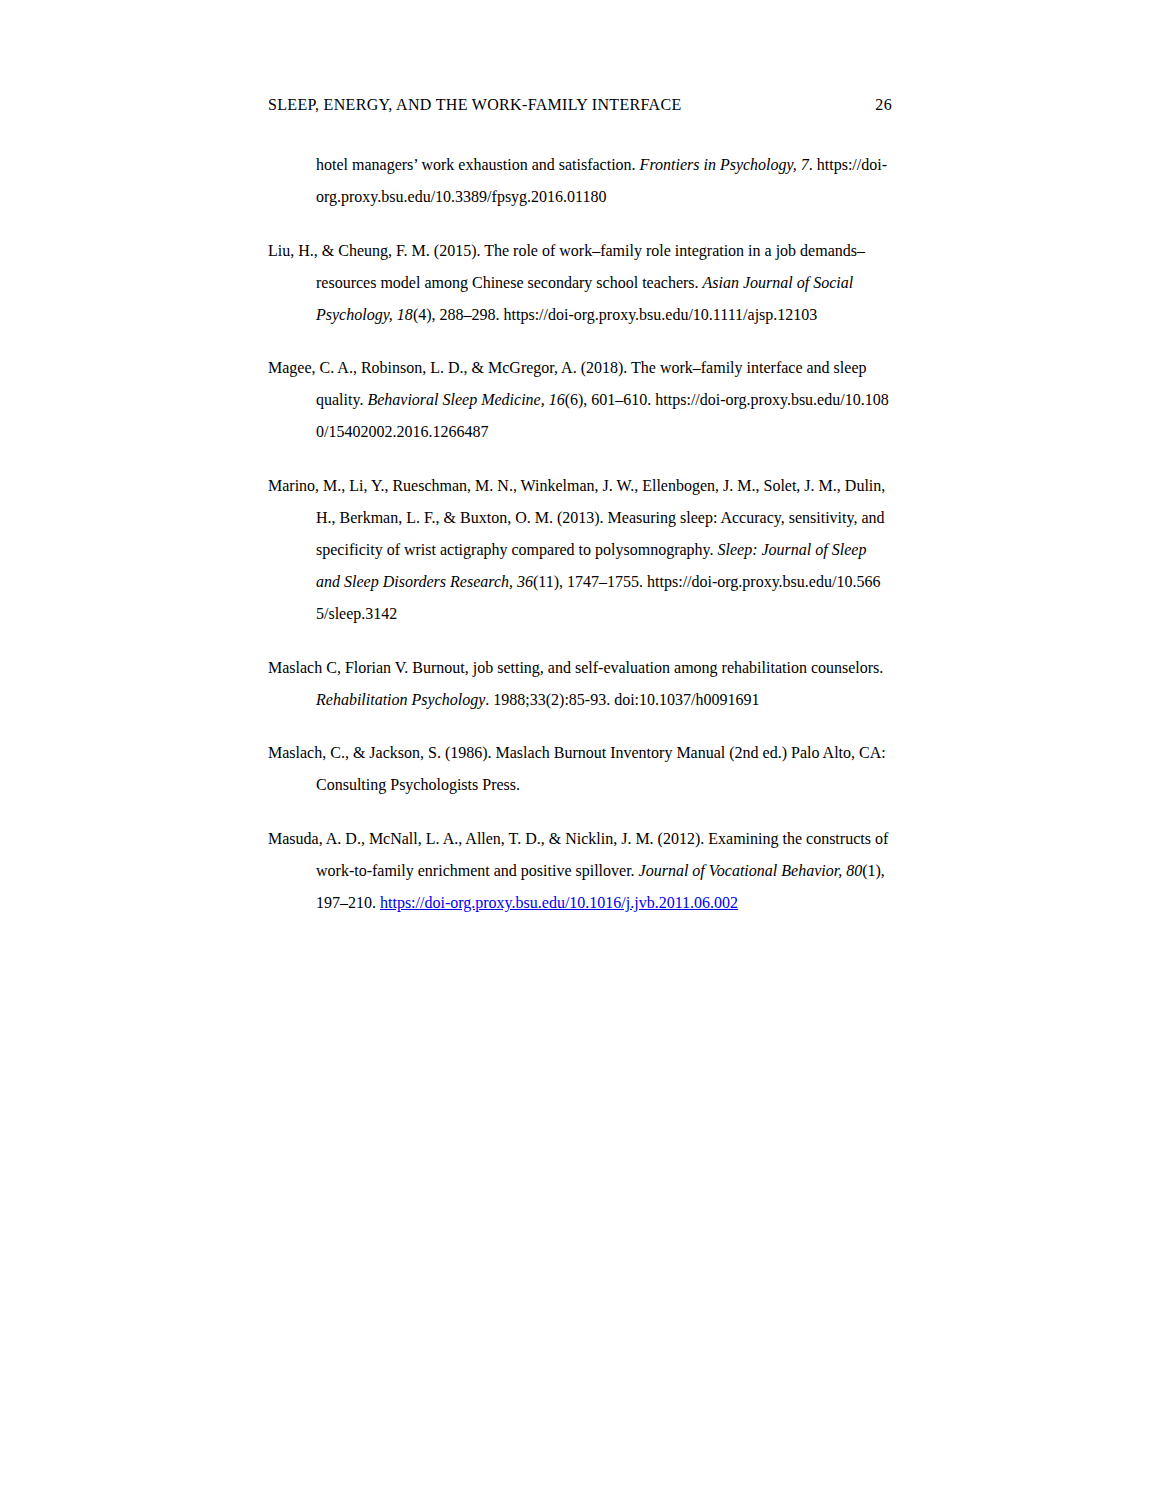Sleep, Energy, and the Work-Family Interface 26
hotel managers’ work exhaustion and satisfaction. Frontiers in Psychology, 7. https://doi-org.proxy.bsu.edu/10.3389/fpsyg.2016.01180
Liu, H., & Cheung, F. M. (2015). The role of work–family role integration in a job demands–resources model among Chinese secondary school teachers. Asian Journal of Social Psychology, 18(4), 288–298. https://doi-org.proxy.bsu.edu/10.1111/ajsp.12103
Magee, C. A., Robinson, L. D., & McGregor, A. (2018). The work–family interface and sleep quality. Behavioral Sleep Medicine, 16(6), 601–610. https://doi-org.proxy.bsu.edu/10.1080/15402002.2016.1266487
Marino, M., Li, Y., Rueschman, M. N., Winkelman, J. W., Ellenbogen, J. M., Solet, J. M., Dulin, H., Berkman, L. F., & Buxton, O. M. (2013). Measuring sleep: Accuracy, sensitivity, and specificity of wrist actigraphy compared to polysomnography. Sleep: Journal of Sleep and Sleep Disorders Research, 36(11), 1747–1755. https://doi-org.proxy.bsu.edu/10.5665/sleep.3142
Maslach C, Florian V. Burnout, job setting, and self-evaluation among rehabilitation counselors. Rehabilitation Psychology. 1988;33(2):85-93. doi:10.1037/h0091691
Maslach, C., & Jackson, S. (1986). Maslach Burnout Inventory Manual (2nd ed.) Palo Alto, CA: Consulting Psychologists Press.
Masuda, A. D., McNall, L. A., Allen, T. D., & Nicklin, J. M. (2012). Examining the constructs of work-to-family enrichment and positive spillover. Journal of Vocational Behavior, 80(1), 197–210. https://doi-org.proxy.bsu.edu/10.1016/j.jvb.2011.06.002